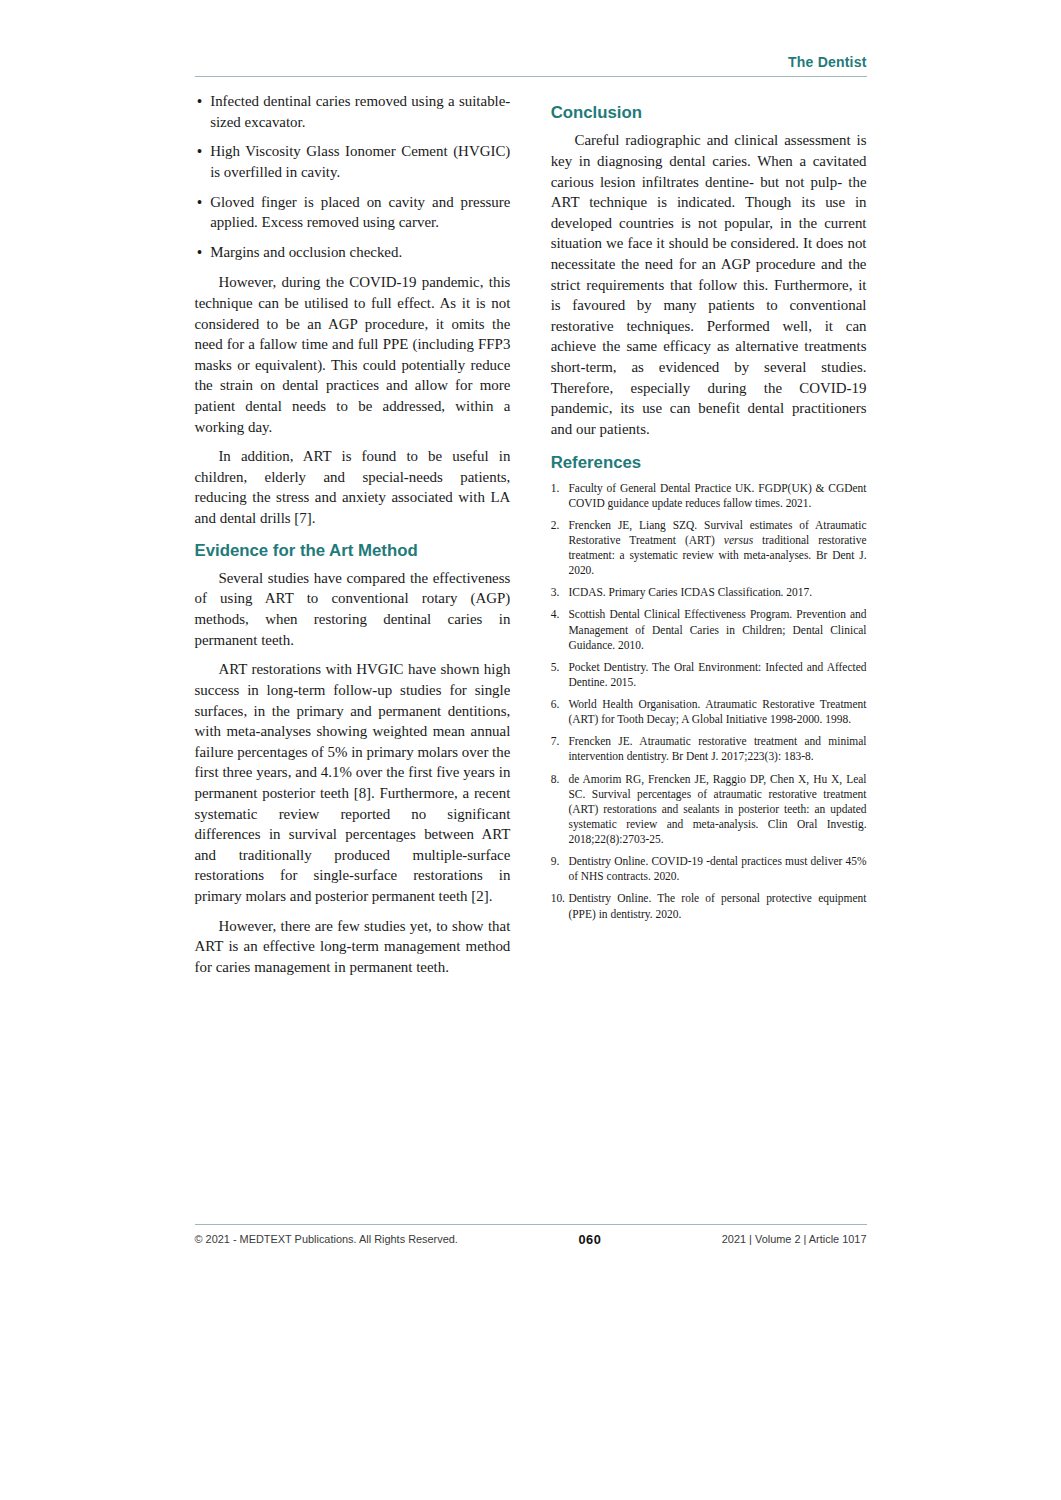The Dentist
Infected dentinal caries removed using a suitable-sized excavator.
High Viscosity Glass Ionomer Cement (HVGIC) is overfilled in cavity.
Gloved finger is placed on cavity and pressure applied. Excess removed using carver.
Margins and occlusion checked.
However, during the COVID-19 pandemic, this technique can be utilised to full effect. As it is not considered to be an AGP procedure, it omits the need for a fallow time and full PPE (including FFP3 masks or equivalent). This could potentially reduce the strain on dental practices and allow for more patient dental needs to be addressed, within a working day.
In addition, ART is found to be useful in children, elderly and special-needs patients, reducing the stress and anxiety associated with LA and dental drills [7].
Evidence for the Art Method
Several studies have compared the effectiveness of using ART to conventional rotary (AGP) methods, when restoring dentinal caries in permanent teeth.
ART restorations with HVGIC have shown high success in long-term follow-up studies for single surfaces, in the primary and permanent dentitions, with meta-analyses showing weighted mean annual failure percentages of 5% in primary molars over the first three years, and 4.1% over the first five years in permanent posterior teeth [8]. Furthermore, a recent systematic review reported no significant differences in survival percentages between ART and traditionally produced multiple-surface restorations for single-surface restorations in primary molars and posterior permanent teeth [2].
However, there are few studies yet, to show that ART is an effective long-term management method for caries management in permanent teeth.
Conclusion
Careful radiographic and clinical assessment is key in diagnosing dental caries. When a cavitated carious lesion infiltrates dentine- but not pulp- the ART technique is indicated. Though its use in developed countries is not popular, in the current situation we face it should be considered. It does not necessitate the need for an AGP procedure and the strict requirements that follow this. Furthermore, it is favoured by many patients to conventional restorative techniques. Performed well, it can achieve the same efficacy as alternative treatments short-term, as evidenced by several studies. Therefore, especially during the COVID-19 pandemic, its use can benefit dental practitioners and our patients.
References
Faculty of General Dental Practice UK. FGDP(UK) & CGDent COVID guidance update reduces fallow times. 2021.
Frencken JE, Liang SZQ. Survival estimates of Atraumatic Restorative Treatment (ART) versus traditional restorative treatment: a systematic review with meta-analyses. Br Dent J. 2020.
ICDAS. Primary Caries ICDAS Classification. 2017.
Scottish Dental Clinical Effectiveness Program. Prevention and Management of Dental Caries in Children; Dental Clinical Guidance. 2010.
Pocket Dentistry. The Oral Environment: Infected and Affected Dentine. 2015.
World Health Organisation. Atraumatic Restorative Treatment (ART) for Tooth Decay; A Global Initiative 1998-2000. 1998.
Frencken JE. Atraumatic restorative treatment and minimal intervention dentistry. Br Dent J. 2017;223(3): 183-8.
de Amorim RG, Frencken JE, Raggio DP, Chen X, Hu X, Leal SC. Survival percentages of atraumatic restorative treatment (ART) restorations and sealants in posterior teeth: an updated systematic review and meta-analysis. Clin Oral Investig. 2018;22(8):2703-25.
Dentistry Online. COVID-19 -dental practices must deliver 45% of NHS contracts. 2020.
Dentistry Online. The role of personal protective equipment (PPE) in dentistry. 2020.
© 2021 - MEDTEXT Publications. All Rights Reserved.
060
2021 | Volume 2 | Article 1017